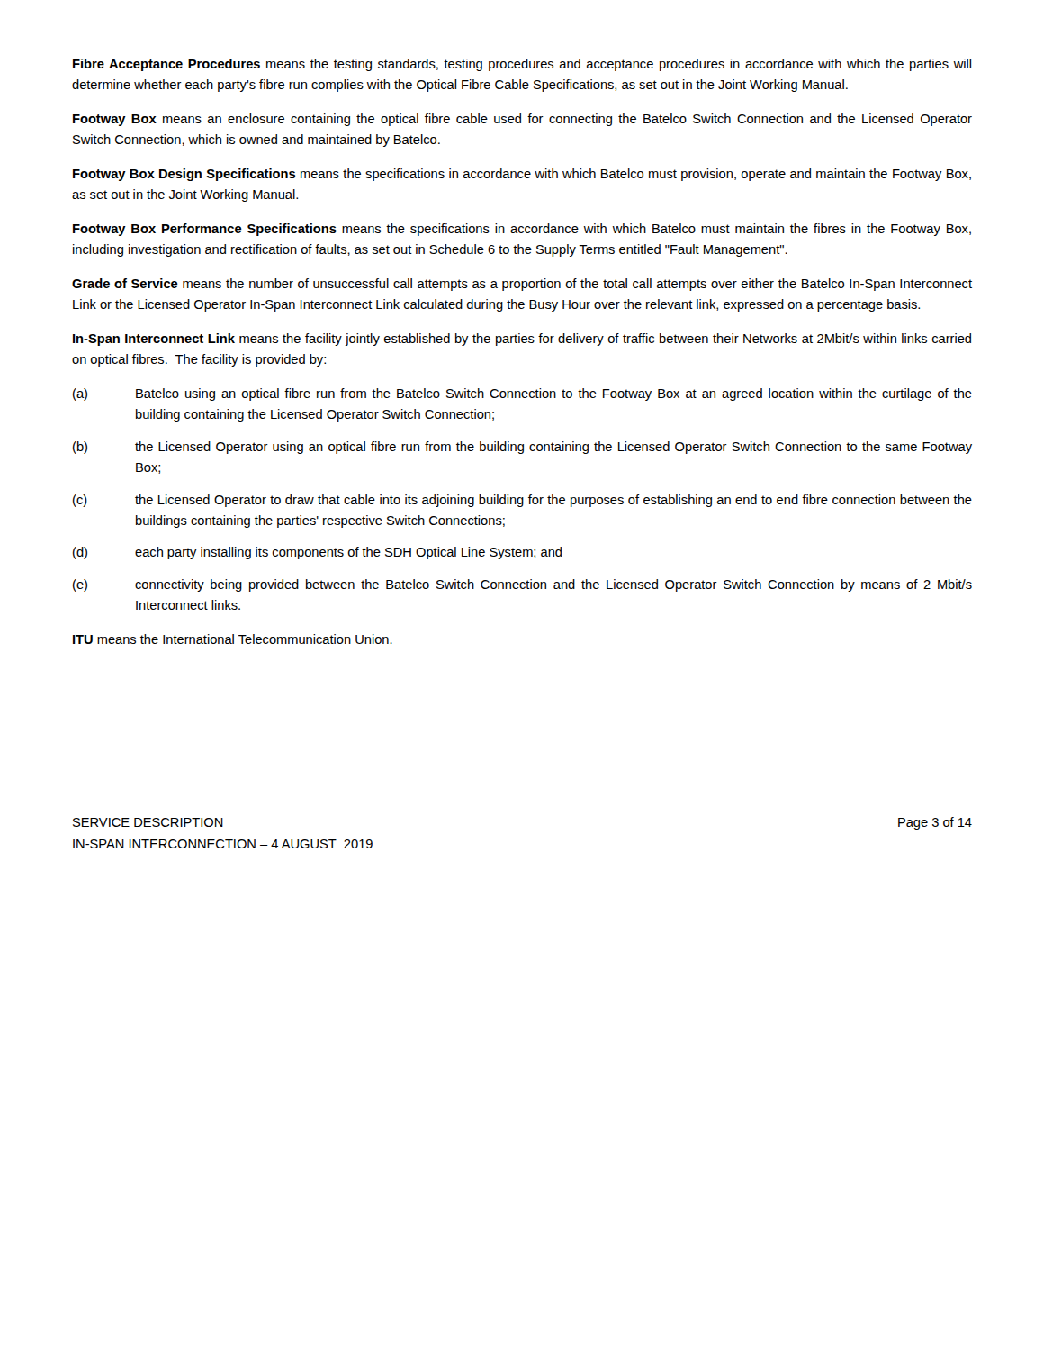Fibre Acceptance Procedures means the testing standards, testing procedures and acceptance procedures in accordance with which the parties will determine whether each party's fibre run complies with the Optical Fibre Cable Specifications, as set out in the Joint Working Manual.
Footway Box means an enclosure containing the optical fibre cable used for connecting the Batelco Switch Connection and the Licensed Operator Switch Connection, which is owned and maintained by Batelco.
Footway Box Design Specifications means the specifications in accordance with which Batelco must provision, operate and maintain the Footway Box, as set out in the Joint Working Manual.
Footway Box Performance Specifications means the specifications in accordance with which Batelco must maintain the fibres in the Footway Box, including investigation and rectification of faults, as set out in Schedule 6 to the Supply Terms entitled "Fault Management".
Grade of Service means the number of unsuccessful call attempts as a proportion of the total call attempts over either the Batelco In-Span Interconnect Link or the Licensed Operator In-Span Interconnect Link calculated during the Busy Hour over the relevant link, expressed on a percentage basis.
In-Span Interconnect Link means the facility jointly established by the parties for delivery of traffic between their Networks at 2Mbit/s within links carried on optical fibres. The facility is provided by:
Batelco using an optical fibre run from the Batelco Switch Connection to the Footway Box at an agreed location within the curtilage of the building containing the Licensed Operator Switch Connection;
the Licensed Operator using an optical fibre run from the building containing the Licensed Operator Switch Connection to the same Footway Box;
the Licensed Operator to draw that cable into its adjoining building for the purposes of establishing an end to end fibre connection between the buildings containing the parties' respective Switch Connections;
each party installing its components of the SDH Optical Line System; and
connectivity being provided between the Batelco Switch Connection and the Licensed Operator Switch Connection by means of 2 Mbit/s Interconnect links.
ITU means the International Telecommunication Union.
SERVICE DESCRIPTION
IN-SPAN INTERCONNECTION – 4 AUGUST 2019
Page 3 of 14